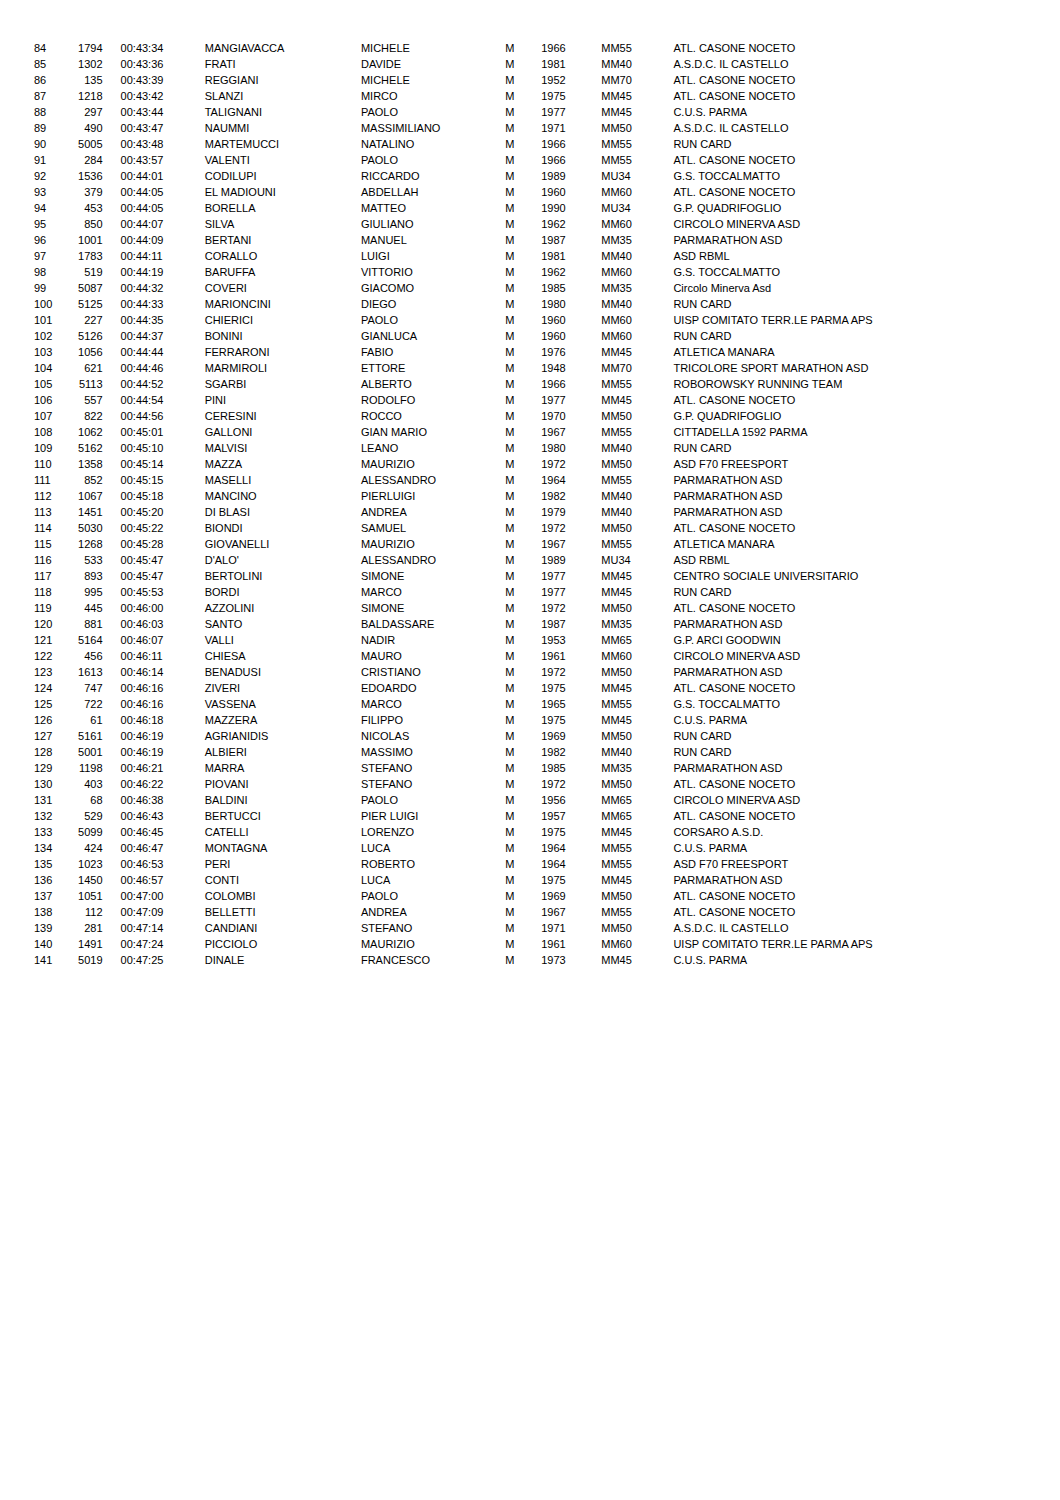| 84 | 1794 | 00:43:34 | MANGIAVACCA | MICHELE | M | 1966 | MM55 | ATL. CASONE NOCETO |
| 85 | 1302 | 00:43:36 | FRATI | DAVIDE | M | 1981 | MM40 | A.S.D.C. IL CASTELLO |
| 86 | 135 | 00:43:39 | REGGIANI | MICHELE | M | 1952 | MM70 | ATL. CASONE NOCETO |
| 87 | 1218 | 00:43:42 | SLANZI | MIRCO | M | 1975 | MM45 | ATL. CASONE NOCETO |
| 88 | 297 | 00:43:44 | TALIGNANI | PAOLO | M | 1977 | MM45 | C.U.S. PARMA |
| 89 | 490 | 00:43:47 | NAUMMI | MASSIMILIANO | M | 1971 | MM50 | A.S.D.C. IL CASTELLO |
| 90 | 5005 | 00:43:48 | MARTEMUCCI | NATALINO | M | 1966 | MM55 | RUN CARD |
| 91 | 284 | 00:43:57 | VALENTI | PAOLO | M | 1966 | MM55 | ATL. CASONE NOCETO |
| 92 | 1536 | 00:44:01 | CODILUPI | RICCARDO | M | 1989 | MU34 | G.S. TOCCALMATTO |
| 93 | 379 | 00:44:05 | EL MADIOUNI | ABDELLAH | M | 1960 | MM60 | ATL. CASONE NOCETO |
| 94 | 453 | 00:44:05 | BORELLA | MATTEO | M | 1990 | MU34 | G.P. QUADRIFOGLIO |
| 95 | 850 | 00:44:07 | SILVA | GIULIANO | M | 1962 | MM60 | CIRCOLO MINERVA ASD |
| 96 | 1001 | 00:44:09 | BERTANI | MANUEL | M | 1987 | MM35 | PARMARATHON ASD |
| 97 | 1783 | 00:44:11 | CORALLO | LUIGI | M | 1981 | MM40 | ASD RBML |
| 98 | 519 | 00:44:19 | BARUFFA | VITTORIO | M | 1962 | MM60 | G.S. TOCCALMATTO |
| 99 | 5087 | 00:44:32 | COVERI | GIACOMO | M | 1985 | MM35 | Circolo Minerva Asd |
| 100 | 5125 | 00:44:33 | MARIONCINI | DIEGO | M | 1980 | MM40 | RUN CARD |
| 101 | 227 | 00:44:35 | CHIERICI | PAOLO | M | 1960 | MM60 | UISP COMITATO TERR.LE PARMA APS |
| 102 | 5126 | 00:44:37 | BONINI | GIANLUCA | M | 1960 | MM60 | RUN CARD |
| 103 | 1056 | 00:44:44 | FERRARONI | FABIO | M | 1976 | MM45 | ATLETICA MANARA |
| 104 | 621 | 00:44:46 | MARMIROLI | ETTORE | M | 1948 | MM70 | TRICOLORE SPORT MARATHON ASD |
| 105 | 5113 | 00:44:52 | SGARBI | ALBERTO | M | 1966 | MM55 | ROBOROWSKY RUNNING TEAM |
| 106 | 557 | 00:44:54 | PINI | RODOLFO | M | 1977 | MM45 | ATL. CASONE NOCETO |
| 107 | 822 | 00:44:56 | CERESINI | ROCCO | M | 1970 | MM50 | G.P. QUADRIFOGLIO |
| 108 | 1062 | 00:45:01 | GALLONI | GIAN MARIO | M | 1967 | MM55 | CITTADELLA 1592 PARMA |
| 109 | 5162 | 00:45:10 | MALVISI | LEANO | M | 1980 | MM40 | RUN CARD |
| 110 | 1358 | 00:45:14 | MAZZA | MAURIZIO | M | 1972 | MM50 | ASD F70 FREESPORT |
| 111 | 852 | 00:45:15 | MASELLI | ALESSANDRO | M | 1964 | MM55 | PARMARATHON ASD |
| 112 | 1067 | 00:45:18 | MANCINO | PIERLUIGI | M | 1982 | MM40 | PARMARATHON ASD |
| 113 | 1451 | 00:45:20 | DI BLASI | ANDREA | M | 1979 | MM40 | PARMARATHON ASD |
| 114 | 5030 | 00:45:22 | BIONDI | SAMUEL | M | 1972 | MM50 | ATL. CASONE NOCETO |
| 115 | 1268 | 00:45:28 | GIOVANELLI | MAURIZIO | M | 1967 | MM55 | ATLETICA MANARA |
| 116 | 533 | 00:45:47 | D'ALO' | ALESSANDRO | M | 1989 | MU34 | ASD RBML |
| 117 | 893 | 00:45:47 | BERTOLINI | SIMONE | M | 1977 | MM45 | CENTRO SOCIALE UNIVERSITARIO |
| 118 | 995 | 00:45:53 | BORDI | MARCO | M | 1977 | MM45 | RUN CARD |
| 119 | 445 | 00:46:00 | AZZOLINI | SIMONE | M | 1972 | MM50 | ATL. CASONE NOCETO |
| 120 | 881 | 00:46:03 | SANTO | BALDASSARE | M | 1987 | MM35 | PARMARATHON ASD |
| 121 | 5164 | 00:46:07 | VALLI | NADIR | M | 1953 | MM65 | G.P. ARCI GOODWIN |
| 122 | 456 | 00:46:11 | CHIESA | MAURO | M | 1961 | MM60 | CIRCOLO MINERVA ASD |
| 123 | 1613 | 00:46:14 | BENADUSI | CRISTIANO | M | 1972 | MM50 | PARMARATHON ASD |
| 124 | 747 | 00:46:16 | ZIVERI | EDOARDO | M | 1975 | MM45 | ATL. CASONE NOCETO |
| 125 | 722 | 00:46:16 | VASSENA | MARCO | M | 1965 | MM55 | G.S. TOCCALMATTO |
| 126 | 61 | 00:46:18 | MAZZERA | FILIPPO | M | 1975 | MM45 | C.U.S. PARMA |
| 127 | 5161 | 00:46:19 | AGRIANIDIS | NICOLAS | M | 1969 | MM50 | RUN CARD |
| 128 | 5001 | 00:46:19 | ALBIERI | MASSIMO | M | 1982 | MM40 | RUN CARD |
| 129 | 1198 | 00:46:21 | MARRA | STEFANO | M | 1985 | MM35 | PARMARATHON ASD |
| 130 | 403 | 00:46:22 | PIOVANI | STEFANO | M | 1972 | MM50 | ATL. CASONE NOCETO |
| 131 | 68 | 00:46:38 | BALDINI | PAOLO | M | 1956 | MM65 | CIRCOLO MINERVA ASD |
| 132 | 529 | 00:46:43 | BERTUCCI | PIER LUIGI | M | 1957 | MM65 | ATL. CASONE NOCETO |
| 133 | 5099 | 00:46:45 | CATELLI | LORENZO | M | 1975 | MM45 | CORSARO A.S.D. |
| 134 | 424 | 00:46:47 | MONTAGNA | LUCA | M | 1964 | MM55 | C.U.S. PARMA |
| 135 | 1023 | 00:46:53 | PERI | ROBERTO | M | 1964 | MM55 | ASD F70 FREESPORT |
| 136 | 1450 | 00:46:57 | CONTI | LUCA | M | 1975 | MM45 | PARMARATHON ASD |
| 137 | 1051 | 00:47:00 | COLOMBI | PAOLO | M | 1969 | MM50 | ATL. CASONE NOCETO |
| 138 | 112 | 00:47:09 | BELLETTI | ANDREA | M | 1967 | MM55 | ATL. CASONE NOCETO |
| 139 | 281 | 00:47:14 | CANDIANI | STEFANO | M | 1971 | MM50 | A.S.D.C. IL CASTELLO |
| 140 | 1491 | 00:47:24 | PICCIOLO | MAURIZIO | M | 1961 | MM60 | UISP COMITATO TERR.LE PARMA APS |
| 141 | 5019 | 00:47:25 | DINALE | FRANCESCO | M | 1973 | MM45 | C.U.S. PARMA |